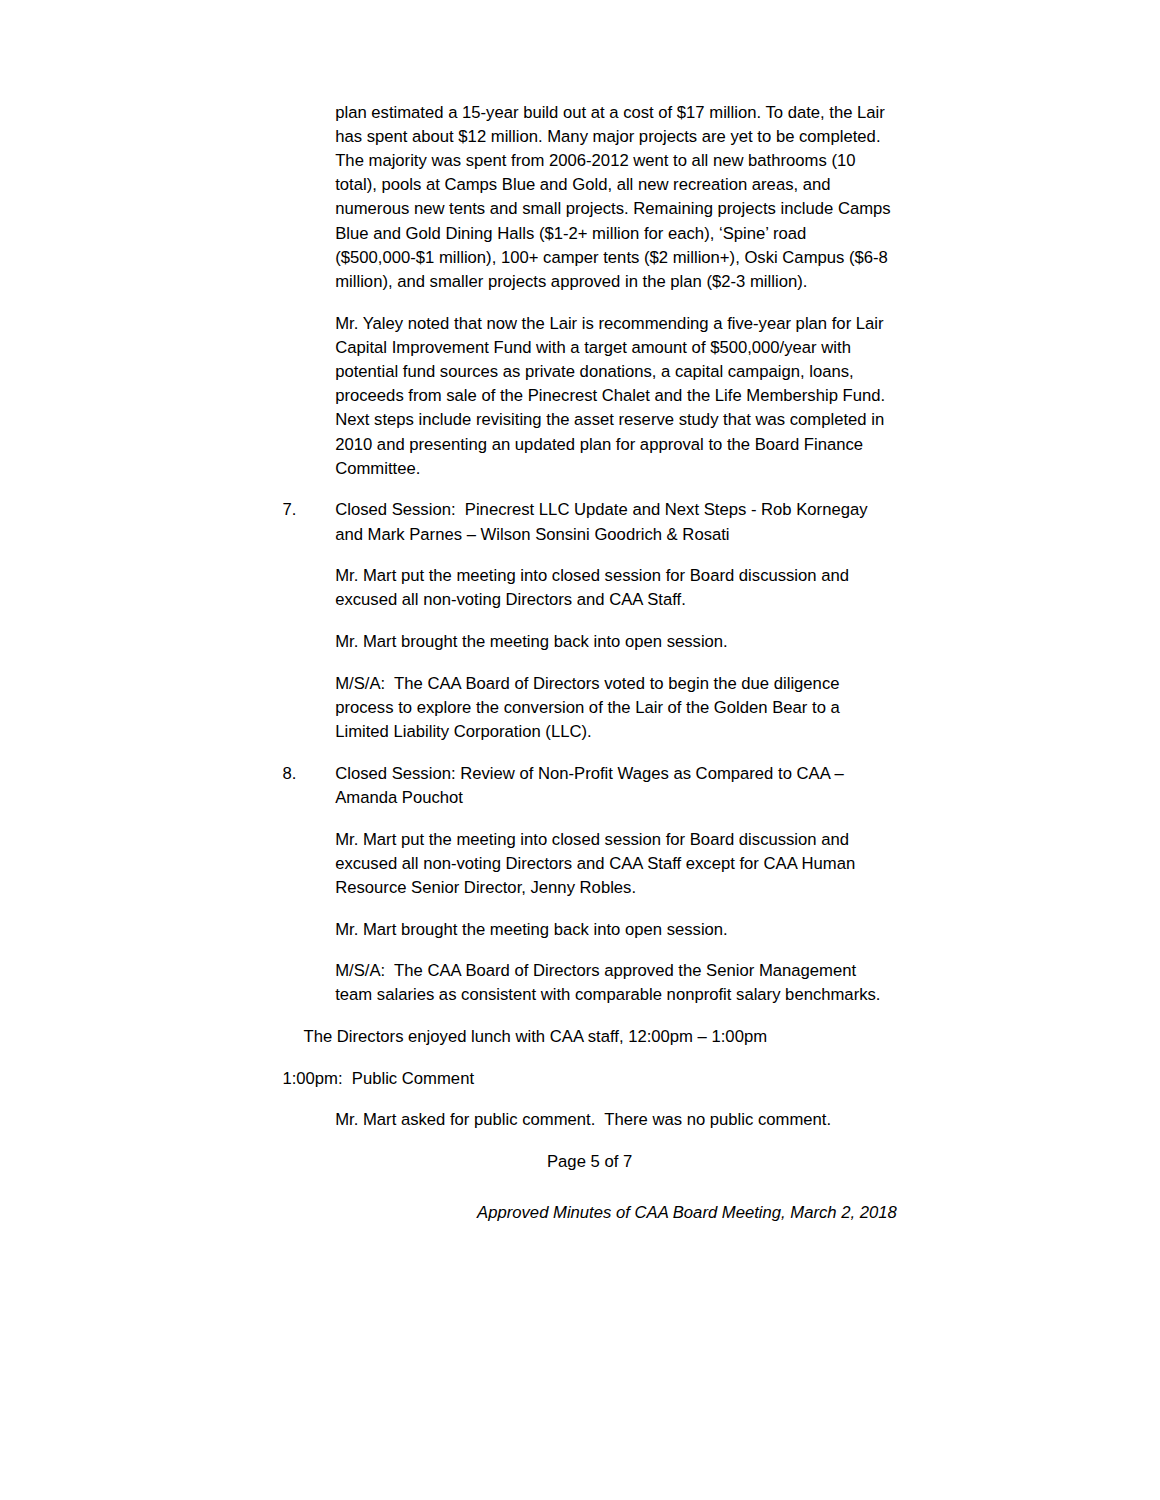plan estimated a 15-year build out at a cost of $17 million. To date, the Lair has spent about $12 million. Many major projects are yet to be completed. The majority was spent from 2006-2012 went to all new bathrooms (10 total), pools at Camps Blue and Gold, all new recreation areas, and numerous new tents and small projects. Remaining projects include Camps Blue and Gold Dining Halls ($1-2+ million for each), ‘Spine’ road ($500,000-$1 million), 100+ camper tents ($2 million+), Oski Campus ($6-8 million), and smaller projects approved in the plan ($2-3 million).
Mr. Yaley noted that now the Lair is recommending a five-year plan for Lair Capital Improvement Fund with a target amount of $500,000/year with potential fund sources as private donations, a capital campaign, loans, proceeds from sale of the Pinecrest Chalet and the Life Membership Fund. Next steps include revisiting the asset reserve study that was completed in 2010 and presenting an updated plan for approval to the Board Finance Committee.
7.
Closed Session: Pinecrest LLC Update and Next Steps - Rob Kornegay and Mark Parnes – Wilson Sonsini Goodrich & Rosati
Mr. Mart put the meeting into closed session for Board discussion and excused all non-voting Directors and CAA Staff.
Mr. Mart brought the meeting back into open session.
M/S/A: The CAA Board of Directors voted to begin the due diligence process to explore the conversion of the Lair of the Golden Bear to a Limited Liability Corporation (LLC).
8.
Closed Session: Review of Non-Profit Wages as Compared to CAA – Amanda Pouchot
Mr. Mart put the meeting into closed session for Board discussion and excused all non-voting Directors and CAA Staff except for CAA Human Resource Senior Director, Jenny Robles.
Mr. Mart brought the meeting back into open session.
M/S/A: The CAA Board of Directors approved the Senior Management team salaries as consistent with comparable nonprofit salary benchmarks.
The Directors enjoyed lunch with CAA staff, 12:00pm – 1:00pm
1:00pm: Public Comment
Mr. Mart asked for public comment. There was no public comment.
Page 5 of 7
Approved Minutes of CAA Board Meeting, March 2, 2018